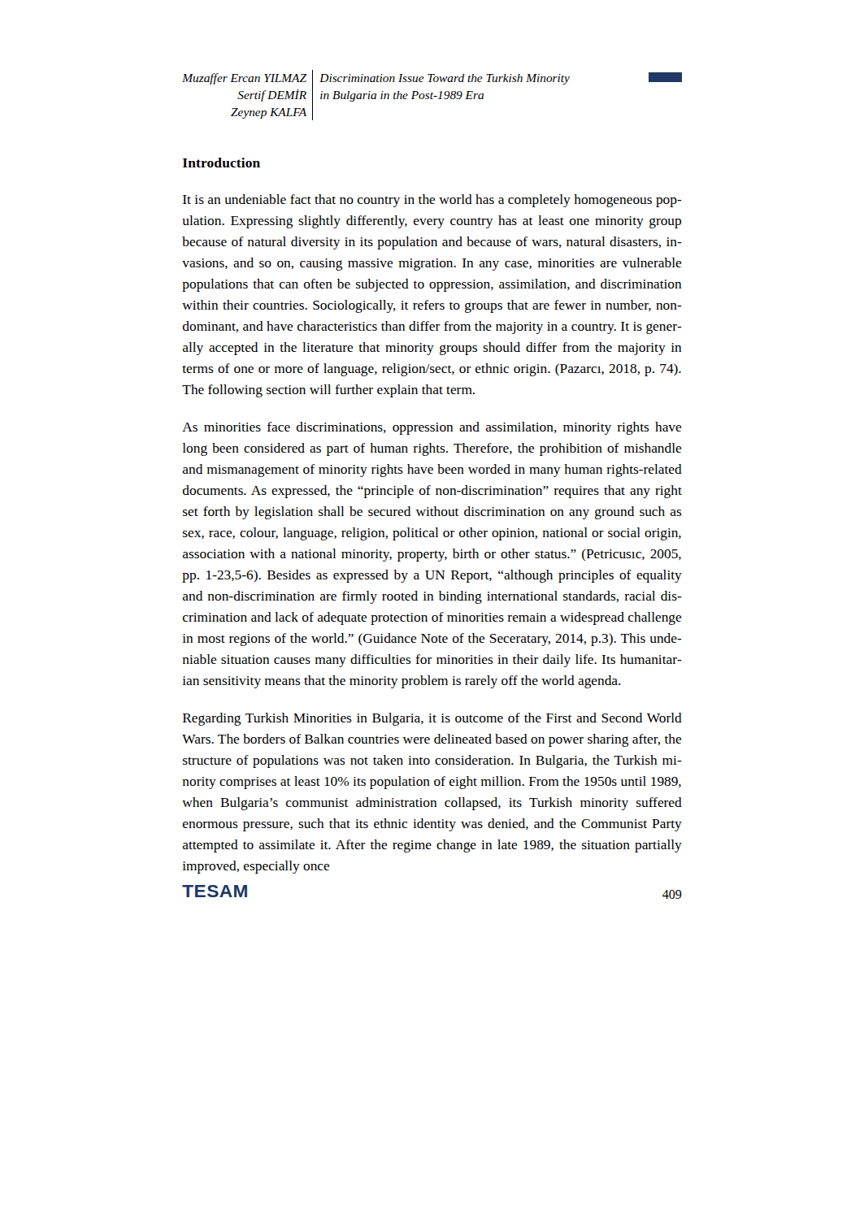Muzaffer Ercan YILMAZ
Sertif DEMİR
Zeynep KALFA
Discrimination Issue Toward the Turkish Minority
in Bulgaria in the Post-1989 Era
Introduction
It is an undeniable fact that no country in the world has a completely homogeneous population. Expressing slightly differently, every country has at least one minority group because of natural diversity in its population and because of wars, natural disasters, invasions, and so on, causing massive migration. In any case, minorities are vulnerable populations that can often be subjected to oppression, assimilation, and discrimination within their countries. Sociologically, it refers to groups that are fewer in number, non-dominant, and have characteristics than differ from the majority in a country. It is generally accepted in the literature that minority groups should differ from the majority in terms of one or more of language, religion/sect, or ethnic origin. (Pazarcı, 2018, p. 74). The following section will further explain that term.
As minorities face discriminations, oppression and assimilation, minority rights have long been considered as part of human rights. Therefore, the prohibition of mishandle and mismanagement of minority rights have been worded in many human rights-related documents. As expressed, the “principle of non-discrimination” requires that any right set forth by legislation shall be secured without discrimination on any ground such as sex, race, colour, language, religion, political or other opinion, national or social origin, association with a national minority, property, birth or other status.” (Petricusıc, 2005, pp. 1-23,5-6). Besides as expressed by a UN Report, “although principles of equality and non-discrimination are firmly rooted in binding international standards, racial discrimination and lack of adequate protection of minorities remain a widespread challenge in most regions of the world.” (Guidance Note of the Seceratary, 2014, p.3). This undeniable situation causes many difficulties for minorities in their daily life. Its humanitarian sensitivity means that the minority problem is rarely off the world agenda.
Regarding Turkish Minorities in Bulgaria, it is outcome of the First and Second World Wars. The borders of Balkan countries were delineated based on power sharing after, the structure of populations was not taken into consideration. In Bulgaria, the Turkish minority comprises at least 10% its population of eight million. From the 1950s until 1989, when Bulgaria’s communist administration collapsed, its Turkish minority suffered enormous pressure, such that its ethnic identity was denied, and the Communist Party attempted to assimilate it. After the regime change in late 1989, the situation partially improved, especially once
TESAM
409